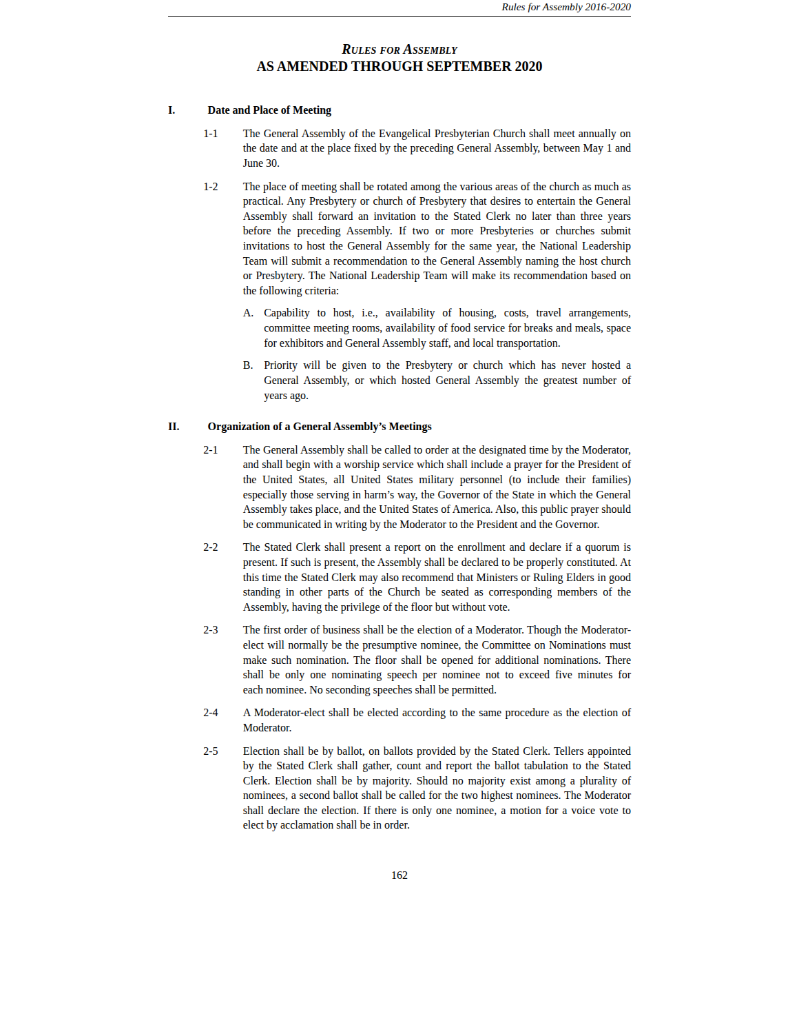Rules for Assembly 2016-2020
Rules for Assembly
AS AMENDED THROUGH SEPTEMBER 2020
I.
Date and Place of Meeting
1-1
The General Assembly of the Evangelical Presbyterian Church shall meet annually on the date and at the place fixed by the preceding General Assembly, between May 1 and June 30.
1-2
The place of meeting shall be rotated among the various areas of the church as much as practical. Any Presbytery or church of Presbytery that desires to entertain the General Assembly shall forward an invitation to the Stated Clerk no later than three years before the preceding Assembly. If two or more Presbyteries or churches submit invitations to host the General Assembly for the same year, the National Leadership Team will submit a recommendation to the General Assembly naming the host church or Presbytery. The National Leadership Team will make its recommendation based on the following criteria:
A.
Capability to host, i.e., availability of housing, costs, travel arrangements, committee meeting rooms, availability of food service for breaks and meals, space for exhibitors and General Assembly staff, and local transportation.
B.
Priority will be given to the Presbytery or church which has never hosted a General Assembly, or which hosted General Assembly the greatest number of years ago.
II.
Organization of a General Assembly’s Meetings
2-1
The General Assembly shall be called to order at the designated time by the Moderator, and shall begin with a worship service which shall include a prayer for the President of the United States, all United States military personnel (to include their families) especially those serving in harm’s way, the Governor of the State in which the General Assembly takes place, and the United States of America. Also, this public prayer should be communicated in writing by the Moderator to the President and the Governor.
2-2
The Stated Clerk shall present a report on the enrollment and declare if a quorum is present. If such is present, the Assembly shall be declared to be properly constituted. At this time the Stated Clerk may also recommend that Ministers or Ruling Elders in good standing in other parts of the Church be seated as corresponding members of the Assembly, having the privilege of the floor but without vote.
2-3
The first order of business shall be the election of a Moderator. Though the Moderator-elect will normally be the presumptive nominee, the Committee on Nominations must make such nomination. The floor shall be opened for additional nominations. There shall be only one nominating speech per nominee not to exceed five minutes for each nominee. No seconding speeches shall be permitted.
2-4
A Moderator-elect shall be elected according to the same procedure as the election of Moderator.
2-5
Election shall be by ballot, on ballots provided by the Stated Clerk. Tellers appointed by the Stated Clerk shall gather, count and report the ballot tabulation to the Stated Clerk. Election shall be by majority. Should no majority exist among a plurality of nominees, a second ballot shall be called for the two highest nominees. The Moderator shall declare the election. If there is only one nominee, a motion for a voice vote to elect by acclamation shall be in order.
162